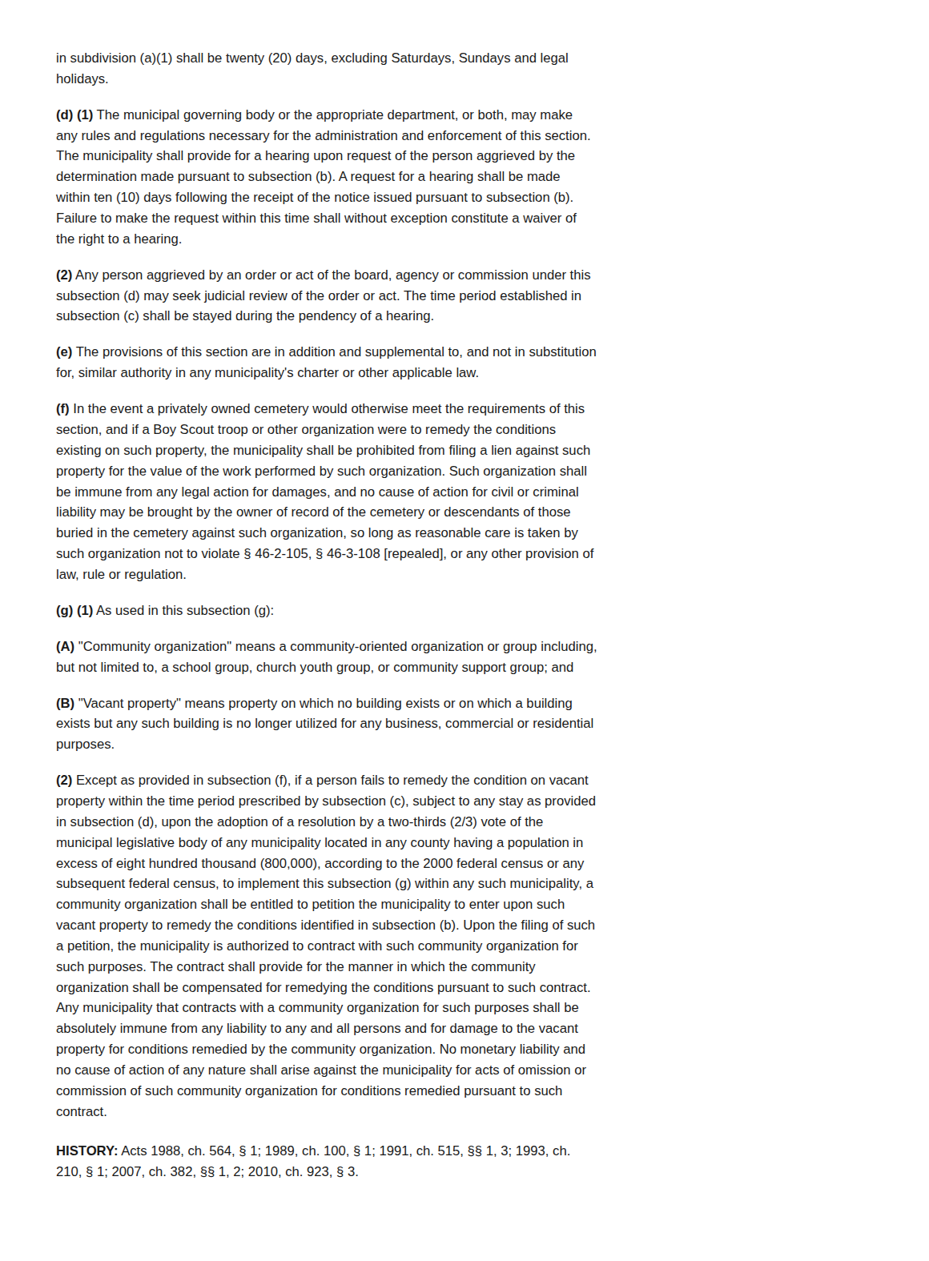in subdivision (a)(1) shall be twenty (20) days, excluding Saturdays, Sundays and legal holidays.
(d) (1) The municipal governing body or the appropriate department, or both, may make any rules and regulations necessary for the administration and enforcement of this section. The municipality shall provide for a hearing upon request of the person aggrieved by the determination made pursuant to subsection (b). A request for a hearing shall be made within ten (10) days following the receipt of the notice issued pursuant to subsection (b). Failure to make the request within this time shall without exception constitute a waiver of the right to a hearing.
(2) Any person aggrieved by an order or act of the board, agency or commission under this subsection (d) may seek judicial review of the order or act. The time period established in subsection (c) shall be stayed during the pendency of a hearing.
(e) The provisions of this section are in addition and supplemental to, and not in substitution for, similar authority in any municipality's charter or other applicable law.
(f) In the event a privately owned cemetery would otherwise meet the requirements of this section, and if a Boy Scout troop or other organization were to remedy the conditions existing on such property, the municipality shall be prohibited from filing a lien against such property for the value of the work performed by such organization. Such organization shall be immune from any legal action for damages, and no cause of action for civil or criminal liability may be brought by the owner of record of the cemetery or descendants of those buried in the cemetery against such organization, so long as reasonable care is taken by such organization not to violate § 46-2-105, § 46-3-108 [repealed], or any other provision of law, rule or regulation.
(g) (1) As used in this subsection (g):
(A) "Community organization" means a community-oriented organization or group including, but not limited to, a school group, church youth group, or community support group; and
(B) "Vacant property" means property on which no building exists or on which a building exists but any such building is no longer utilized for any business, commercial or residential purposes.
(2) Except as provided in subsection (f), if a person fails to remedy the condition on vacant property within the time period prescribed by subsection (c), subject to any stay as provided in subsection (d), upon the adoption of a resolution by a two-thirds (2/3) vote of the municipal legislative body of any municipality located in any county having a population in excess of eight hundred thousand (800,000), according to the 2000 federal census or any subsequent federal census, to implement this subsection (g) within any such municipality, a community organization shall be entitled to petition the municipality to enter upon such vacant property to remedy the conditions identified in subsection (b). Upon the filing of such a petition, the municipality is authorized to contract with such community organization for such purposes. The contract shall provide for the manner in which the community organization shall be compensated for remedying the conditions pursuant to such contract. Any municipality that contracts with a community organization for such purposes shall be absolutely immune from any liability to any and all persons and for damage to the vacant property for conditions remedied by the community organization. No monetary liability and no cause of action of any nature shall arise against the municipality for acts of omission or commission of such community organization for conditions remedied pursuant to such contract.
HISTORY: Acts 1988, ch. 564, § 1; 1989, ch. 100, § 1; 1991, ch. 515, §§ 1, 3; 1993, ch. 210, § 1; 2007, ch. 382, §§ 1, 2; 2010, ch. 923, § 3.